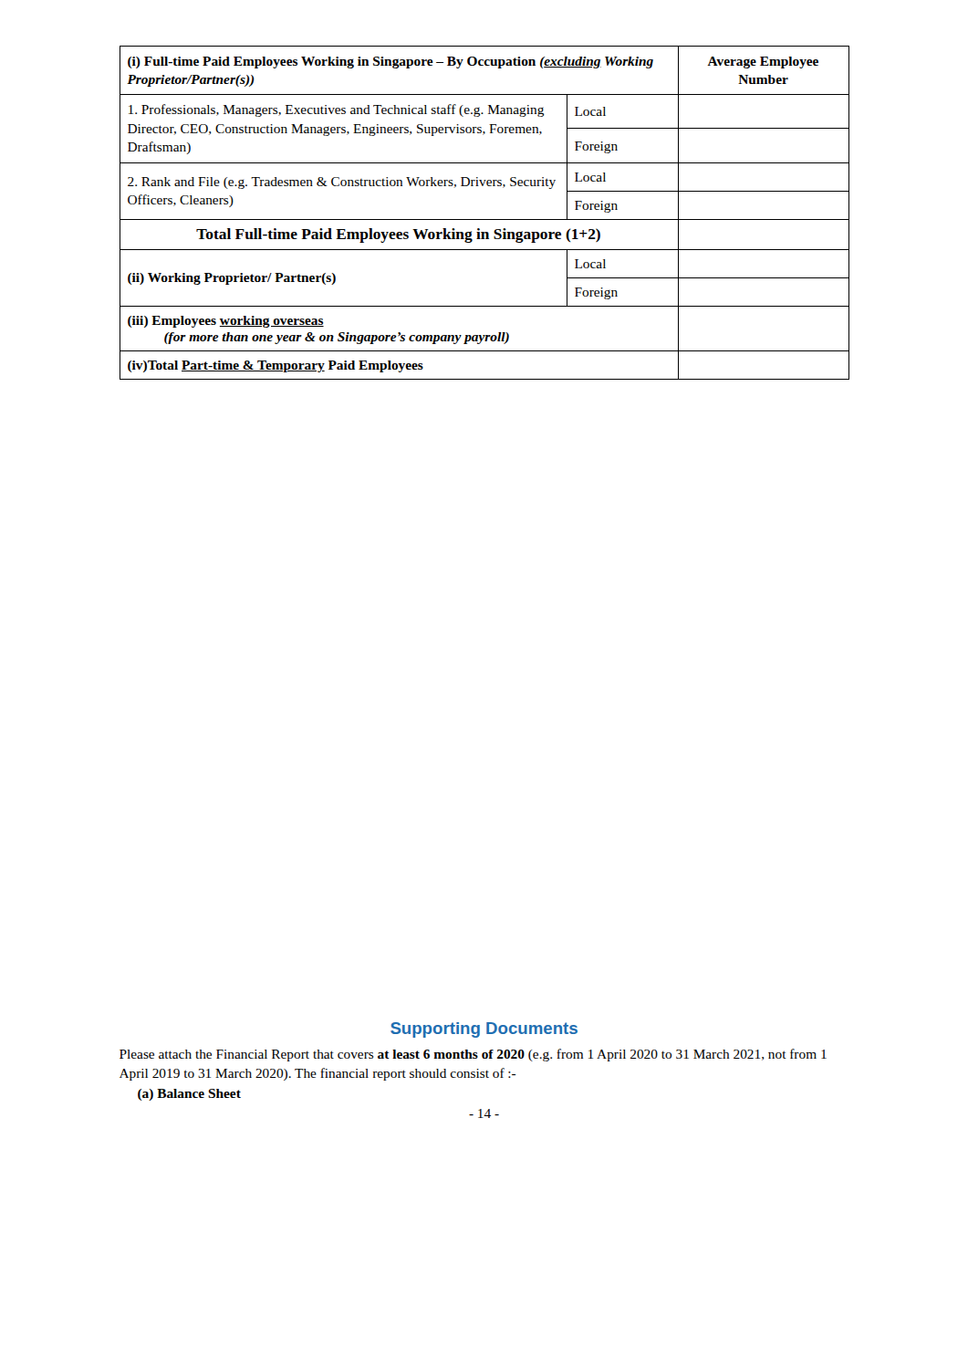| (i) Full-time Paid Employees Working in Singapore – By Occupation ( excluding Working Proprietor/Partner(s)) | Average Employee Number |
| 1. Professionals, Managers, Executives and Technical staff (e.g. Managing Director, CEO, Construction Managers, Engineers, Supervisors, Foremen, Draftsman) | Local | |
| Foreign | |
| 2. Rank and File (e.g. Tradesmen & Construction Workers, Drivers, Security Officers, Cleaners) | Local | |
| Foreign | |
| Total Full-time Paid Employees Working in Singapore (1+2) | |
| (ii) Working Proprietor/ Partner(s) | Local | |
| Foreign | |
| (iii) Employees working overseas (for more than one year & on Singapore’s company payroll) | |
| (iv)Total Part-time & Temporary Paid Employees | |
Supporting Documents
Please attach the Financial Report that covers at least 6 months of 2020 (e.g. from 1 April 2020 to 31 March 2021, not from 1 April 2019 to 31 March 2020). The financial report should consist of :-
(a) Balance Sheet
- 14 -